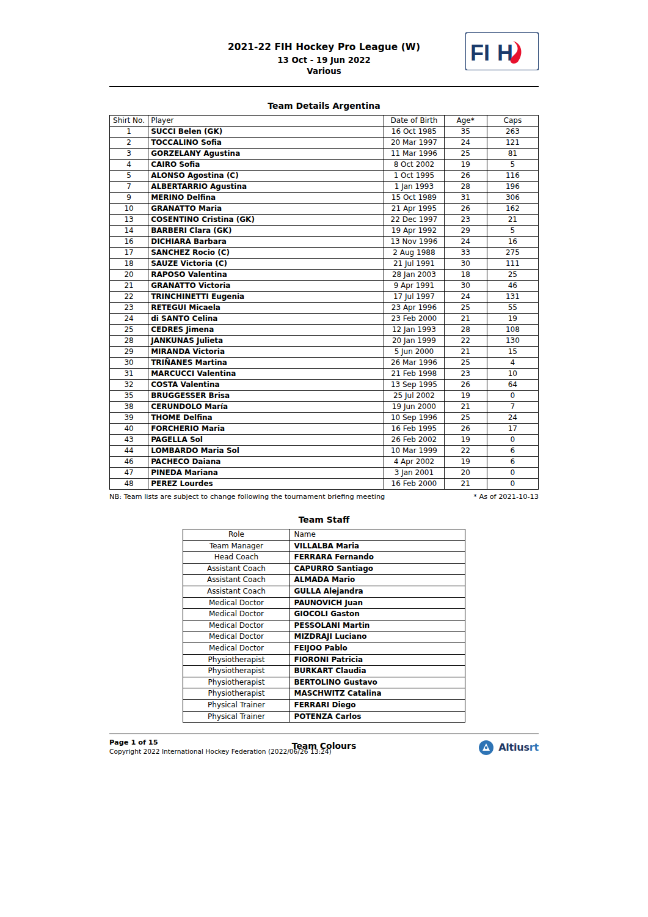2021-22 FIH Hockey Pro League (W)
13 Oct - 19 Jun 2022
Various
FI H
Team Details Argentina
| Shirt No. | Player | Date of Birth | Age* | Caps |
| --- | --- | --- | --- | --- |
| 1 | SUCCI Belen (GK) | 16 Oct 1985 | 35 | 263 |
| 2 | TOCCALINO Sofia | 20 Mar 1997 | 24 | 121 |
| 3 | GORZELANY Agustina | 11 Mar 1996 | 25 | 81 |
| 4 | CAIRO Sofia | 8 Oct 2002 | 19 | 5 |
| 5 | ALONSO Agostina (C) | 1 Oct 1995 | 26 | 116 |
| 7 | ALBERTARRIO Agustina | 1 Jan 1993 | 28 | 196 |
| 9 | MERINO Delfina | 15 Oct 1989 | 31 | 306 |
| 10 | GRANATTO Maria | 21 Apr 1995 | 26 | 162 |
| 13 | COSENTINO Cristina (GK) | 22 Dec 1997 | 23 | 21 |
| 14 | BARBERI Clara (GK) | 19 Apr 1992 | 29 | 5 |
| 16 | DICHIARA Barbara | 13 Nov 1996 | 24 | 16 |
| 17 | SANCHEZ Rocio (C) | 2 Aug 1988 | 33 | 275 |
| 18 | SAUZE Victoria (C) | 21 Jul 1991 | 30 | 111 |
| 20 | RAPOSO Valentina | 28 Jan 2003 | 18 | 25 |
| 21 | GRANATTO Victoria | 9 Apr 1991 | 30 | 46 |
| 22 | TRINCHINETTI Eugenia | 17 Jul 1997 | 24 | 131 |
| 23 | RETEGUI Micaela | 23 Apr 1996 | 25 | 55 |
| 24 | di SANTO Celina | 23 Feb 2000 | 21 | 19 |
| 25 | CEDRES Jimena | 12 Jan 1993 | 28 | 108 |
| 28 | JANKUNAS Julieta | 20 Jan 1999 | 22 | 130 |
| 29 | MIRANDA Victoria | 5 Jun 2000 | 21 | 15 |
| 30 | TRIÑANES Martina | 26 Mar 1996 | 25 | 4 |
| 31 | MARCUCCI Valentina | 21 Feb 1998 | 23 | 10 |
| 32 | COSTA Valentina | 13 Sep 1995 | 26 | 64 |
| 35 | BRUGGESSER Brisa | 25 Jul 2002 | 19 | 0 |
| 38 | CERUNDOLO María | 19 Jun 2000 | 21 | 7 |
| 39 | THOME Delfina | 10 Sep 1996 | 25 | 24 |
| 40 | FORCHERIO Maria | 16 Feb 1995 | 26 | 17 |
| 43 | PAGELLA Sol | 26 Feb 2002 | 19 | 0 |
| 44 | LOMBARDO Maria Sol | 10 Mar 1999 | 22 | 6 |
| 46 | PACHECO Daiana | 4 Apr 2002 | 19 | 6 |
| 47 | PINEDA Mariana | 3 Jan 2001 | 20 | 0 |
| 48 | PEREZ Lourdes | 16 Feb 2000 | 21 | 0 |
NB: Team lists are subject to change following the tournament briefing meeting
* As of 2021-10-13
Team Staff
| Role | Name |
| --- | --- |
| Team Manager | VILLALBA Maria |
| Head Coach | FERRARA Fernando |
| Assistant Coach | CAPURRO Santiago |
| Assistant Coach | ALMADA Mario |
| Assistant Coach | GULLA Alejandra |
| Medical Doctor | PAUNOVICH Juan |
| Medical Doctor | GIOCOLI Gaston |
| Medical Doctor | PESSOLANI Martin |
| Medical Doctor | MIZDRAJI Luciano |
| Medical Doctor | FEIJOO Pablo |
| Physiotherapist | FIORONI Patricia |
| Physiotherapist | BURKART Claudia |
| Physiotherapist | BERTOLINO Gustavo |
| Physiotherapist | MASCHWITZ Catalina |
| Physical Trainer | FERRARI Diego |
| Physical Trainer | POTENZA Carlos |
Team Colours
Page 1 of 15
Copyright 2022 International Hockey Federation (2022/06/26 13:24)
Altiusrt